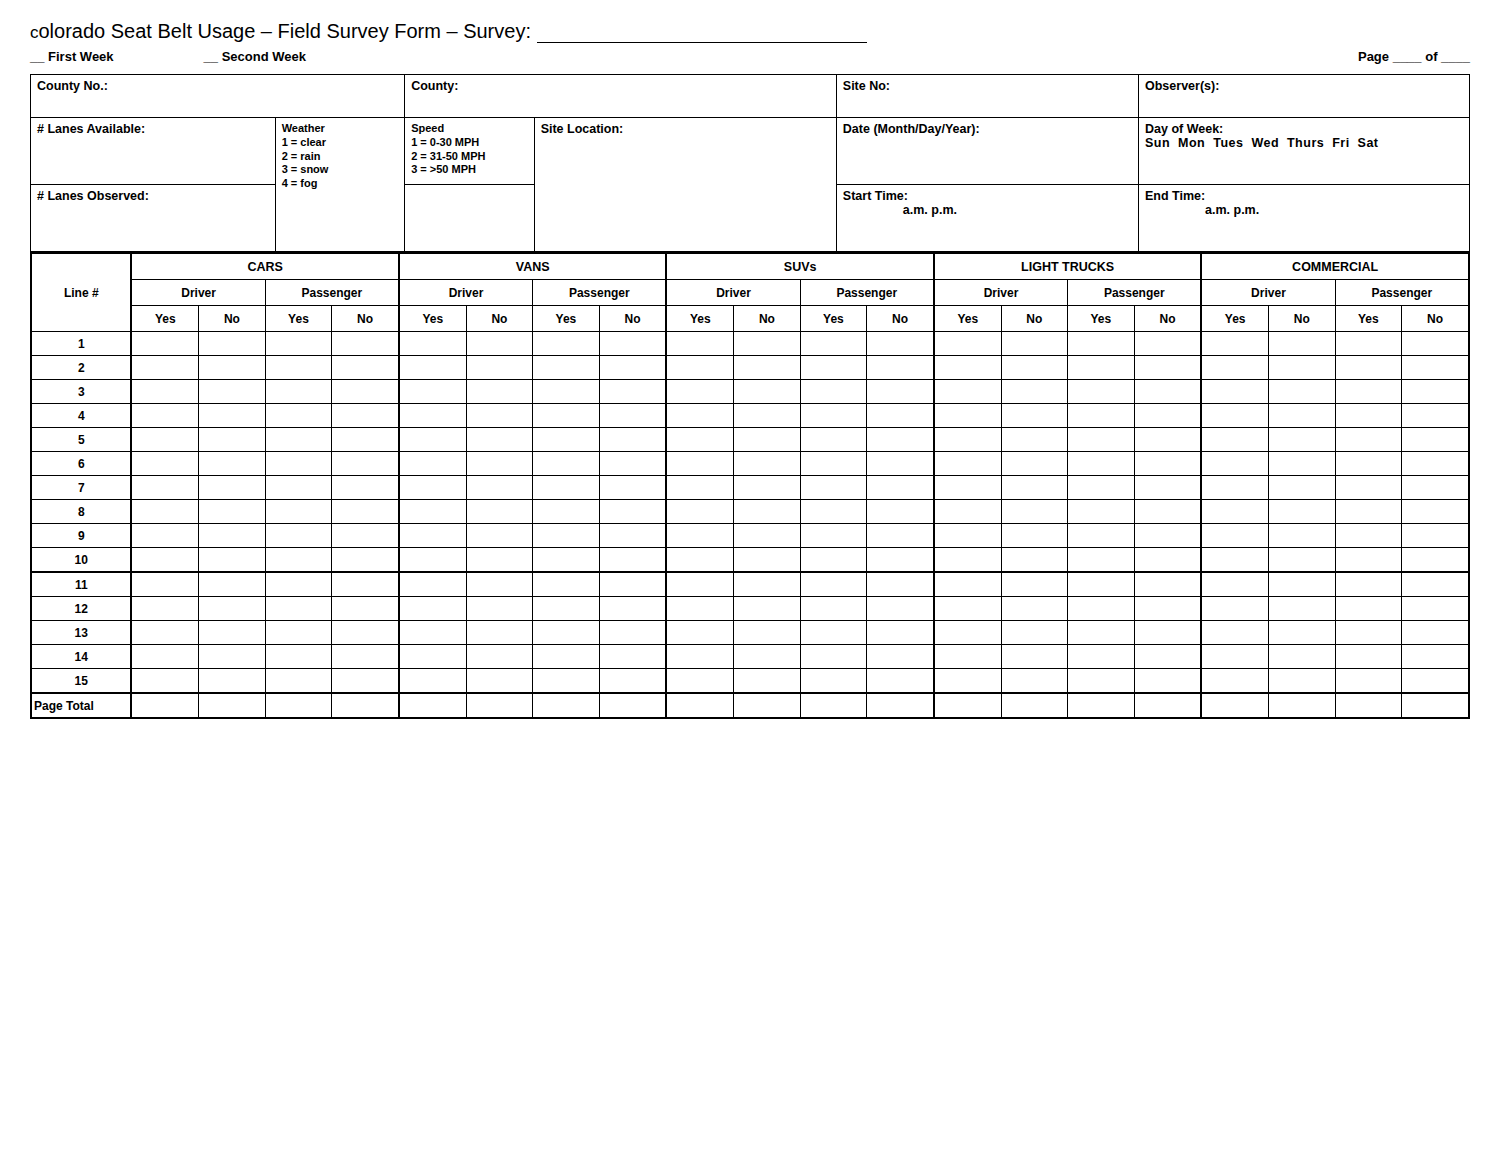colorado Seat Belt Usage – Field Survey Form – Survey:
__ First Week __ Second Week Page ____ of ____
| County No.: | County: | Site No: | Observer(s): |
| # Lanes Available: | Weather 1 = clear 2 = rain 3 = snow 4 = fog | Speed 1 = 0-30 MPH 2 = 31-50 MPH 3 = >50 MPH | Site Location: | Date (Month/Day/Year): | Day of Week: Sun Mon Tues Wed Thurs Fri Sat |
| # Lanes Observed: | | Start Time: a.m. p.m. | End Time: a.m. p.m. |
| Line # | CARS | VANS | SUVs | LIGHT TRUCKS | COMMERCIAL |
| --- | --- | --- | --- | --- | --- |
| Driver | Passenger | Driver | Passenger | Driver | Passenger | Driver | Passenger | Driver | Passenger |
| Yes | No | Yes | No | Yes | No | Yes | No | Yes | No | Yes | No | Yes | No | Yes | No | Yes | No | Yes | No |
| 1 | | | | | | | | | | | | | | | | | | | | |
| 2 | | | | | | | | | | | | | | | | | | | | |
| 3 | | | | | | | | | | | | | | | | | | | | |
| 4 | | | | | | | | | | | | | | | | | | | | |
| 5 | | | | | | | | | | | | | | | | | | | | |
| 6 | | | | | | | | | | | | | | | | | | | | |
| 7 | | | | | | | | | | | | | | | | | | | | |
| 8 | | | | | | | | | | | | | | | | | | | | |
| 9 | | | | | | | | | | | | | | | | | | | | |
| 10 | | | | | | | | | | | | | | | | | | | | |
| 11 | | | | | | | | | | | | | | | | | | | | |
| 12 | | | | | | | | | | | | | | | | | | | | |
| 13 | | | | | | | | | | | | | | | | | | | | |
| 14 | | | | | | | | | | | | | | | | | | | | |
| 15 | | | | | | | | | | | | | | | | | | | | |
| Page Total | | | | | | | | | | | | | | | | | | | | |